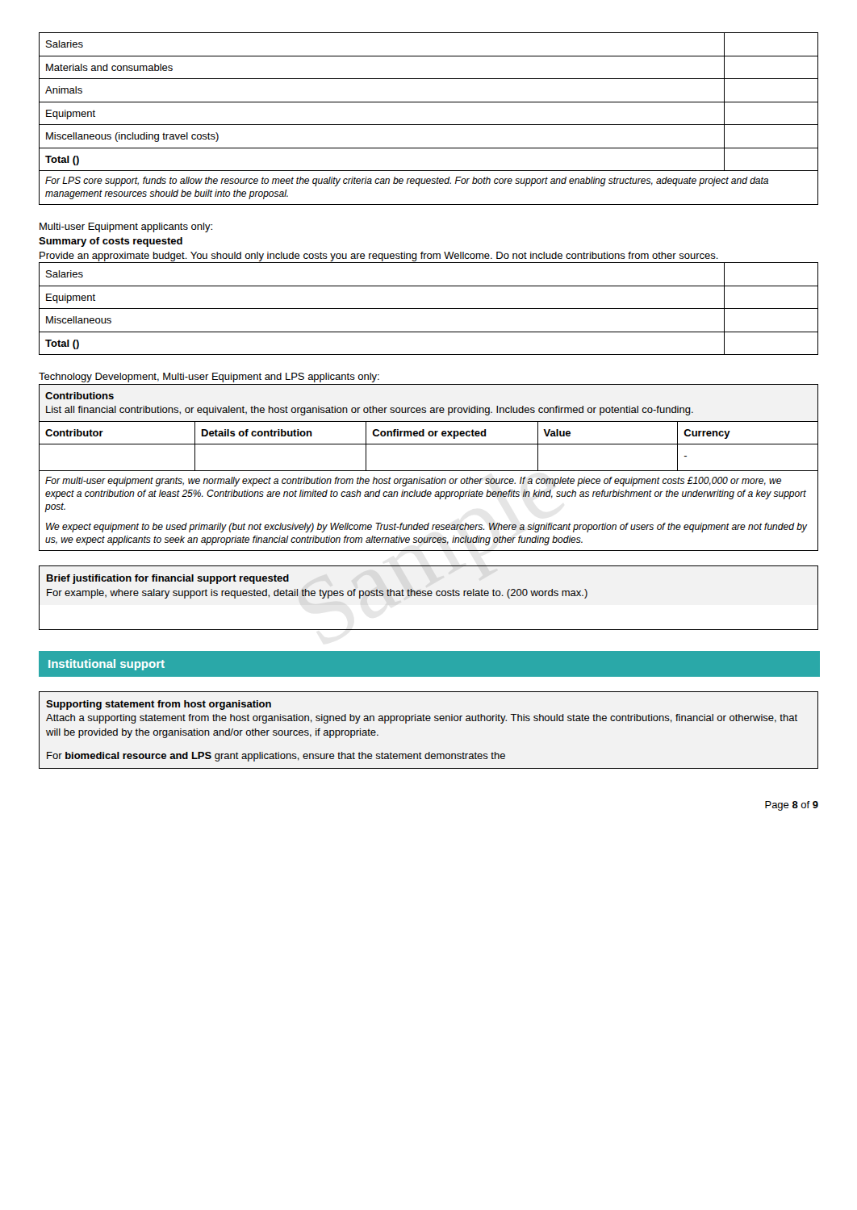Sample
| Salaries | |
| Materials and consumables | |
| Animals | |
| Equipment | |
| Miscellaneous (including travel costs) | |
| Total () | |
| For LPS core support, funds to allow the resource to meet the quality criteria can be requested. For both core support and enabling structures, adequate project and data management resources should be built into the proposal. |
Multi-user Equipment applicants only:
Summary of costs requested
Provide an approximate budget. You should only include costs you are requesting from Wellcome. Do not include contributions from other sources.
| Salaries | |
| Equipment | |
| Miscellaneous | |
| Total () | |
Technology Development, Multi-user Equipment and LPS applicants only:
| Contributions List all financial contributions, or equivalent, the host organisation or other sources are providing. Includes confirmed or potential co-funding. |
| Contributor | Details of contribution | Confirmed or expected | Value | Currency |
| | | | | - |
| For multi-user equipment grants, we normally expect a contribution from the host organisation or other source. If a complete piece of equipment costs £100,000 or more, we expect a contribution of at least 25%. Contributions are not limited to cash and can include appropriate benefits in kind, such as refurbishment or the underwriting of a key support post. We expect equipment to be used primarily (but not exclusively) by Wellcome Trust-funded researchers. Where a significant proportion of users of the equipment are not funded by us, we expect applicants to seek an appropriate financial contribution from alternative sources, including other funding bodies. |
Brief justification for financial support requested
For example, where salary support is requested, detail the types of posts that these costs relate to. (200 words max.)
Institutional support
Supporting statement from host organisation
Attach a supporting statement from the host organisation, signed by an appropriate senior authority. This should state the contributions, financial or otherwise, that will be provided by the organisation and/or other sources, if appropriate.
For biomedical resource and LPS grant applications, ensure that the statement demonstrates the
Page 8 of 9